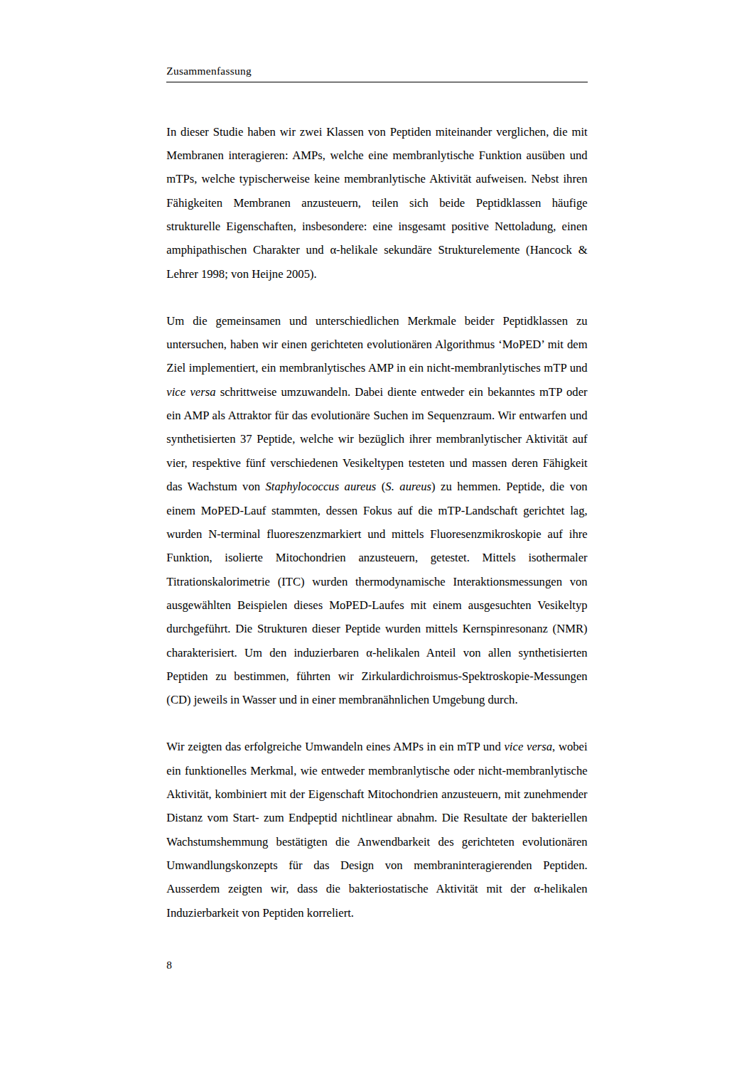Zusammenfassung
In dieser Studie haben wir zwei Klassen von Peptiden miteinander verglichen, die mit Membranen interagieren: AMPs, welche eine membranlytische Funktion ausüben und mTPs, welche typischerweise keine membranlytische Aktivität aufweisen. Nebst ihren Fähigkeiten Membranen anzusteuern, teilen sich beide Peptidklassen häufige strukturelle Eigenschaften, insbesondere: eine insgesamt positive Nettoladung, einen amphipathischen Charakter und α-helikale sekundäre Strukturelemente (Hancock & Lehrer 1998; von Heijne 2005).
Um die gemeinsamen und unterschiedlichen Merkmale beider Peptidklassen zu untersuchen, haben wir einen gerichteten evolutionären Algorithmus ‘MoPED’ mit dem Ziel implementiert, ein membranlytisches AMP in ein nicht-membranlytisches mTP und vice versa schrittweise umzuwandeln. Dabei diente entweder ein bekanntes mTP oder ein AMP als Attraktor für das evolutionäre Suchen im Sequenzraum. Wir entwarfen und synthetisierten 37 Peptide, welche wir bezüglich ihrer membranlytischer Aktivität auf vier, respektive fünf verschiedenen Vesikeltypen testeten und massen deren Fähigkeit das Wachstum von Staphylococcus aureus (S. aureus) zu hemmen. Peptide, die von einem MoPED-Lauf stammten, dessen Fokus auf die mTP-Landschaft gerichtet lag, wurden N-terminal fluoreszenzmarkiert und mittels Fluoresenzmikroskopie auf ihre Funktion, isolierte Mitochondrien anzusteuern, getestet. Mittels isothermaler Titrationskalorimetrie (ITC) wurden thermodynamische Interaktionsmessungen von ausgewählten Beispielen dieses MoPED-Laufes mit einem ausgesuchten Vesikeltyp durchgeführt. Die Strukturen dieser Peptide wurden mittels Kernspinresonanz (NMR) charakterisiert. Um den induzierbaren α-helikalen Anteil von allen synthetisierten Peptiden zu bestimmen, führten wir Zirkulardichroismus-Spektroskopie-Messungen (CD) jeweils in Wasser und in einer membranähnlichen Umgebung durch.
Wir zeigten das erfolgreiche Umwandeln eines AMPs in ein mTP und vice versa, wobei ein funktionelles Merkmal, wie entweder membranlytische oder nicht-membranlytische Aktivität, kombiniert mit der Eigenschaft Mitochondrien anzusteuern, mit zunehmender Distanz vom Start- zum Endpeptid nichtlinear abnahm. Die Resultate der bakteriellen Wachstumshemmung bestätigten die Anwendbarkeit des gerichteten evolutionären Umwandlungskonzepts für das Design von membraninteragierenden Peptiden. Ausserdem zeigten wir, dass die bakteriostatische Aktivität mit der α-helikalen Induzierbarkeit von Peptiden korreliert.
8